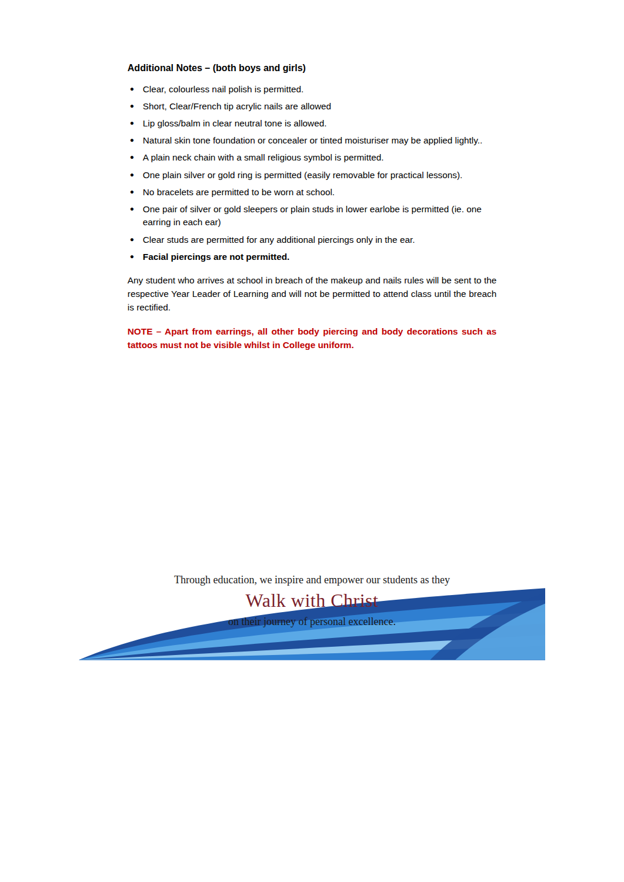Additional Notes – (both boys and girls)
Clear, colourless nail polish is permitted.
Short, Clear/French tip acrylic nails are allowed
Lip gloss/balm in clear neutral tone is allowed.
Natural skin tone foundation or concealer or tinted moisturiser may be applied lightly..
A plain neck chain with a small religious symbol is permitted.
One plain silver or gold ring is permitted (easily removable for practical lessons).
No bracelets are permitted to be worn at school.
One pair of silver or gold sleepers or plain studs in lower earlobe is permitted (ie. one earring in each ear)
Clear studs are permitted for any additional piercings only in the ear.
Facial piercings are not permitted.
Any student who arrives at school in breach of the makeup and nails rules will be sent to the respective Year Leader of Learning and will not be permitted to attend class until the breach is rectified.
NOTE – Apart from earrings, all other body piercing and body decorations such as tattoos must not be visible whilst in College uniform.
Through education, we inspire and empower our students as they
Walk with Christ
on their journey of personal excellence.